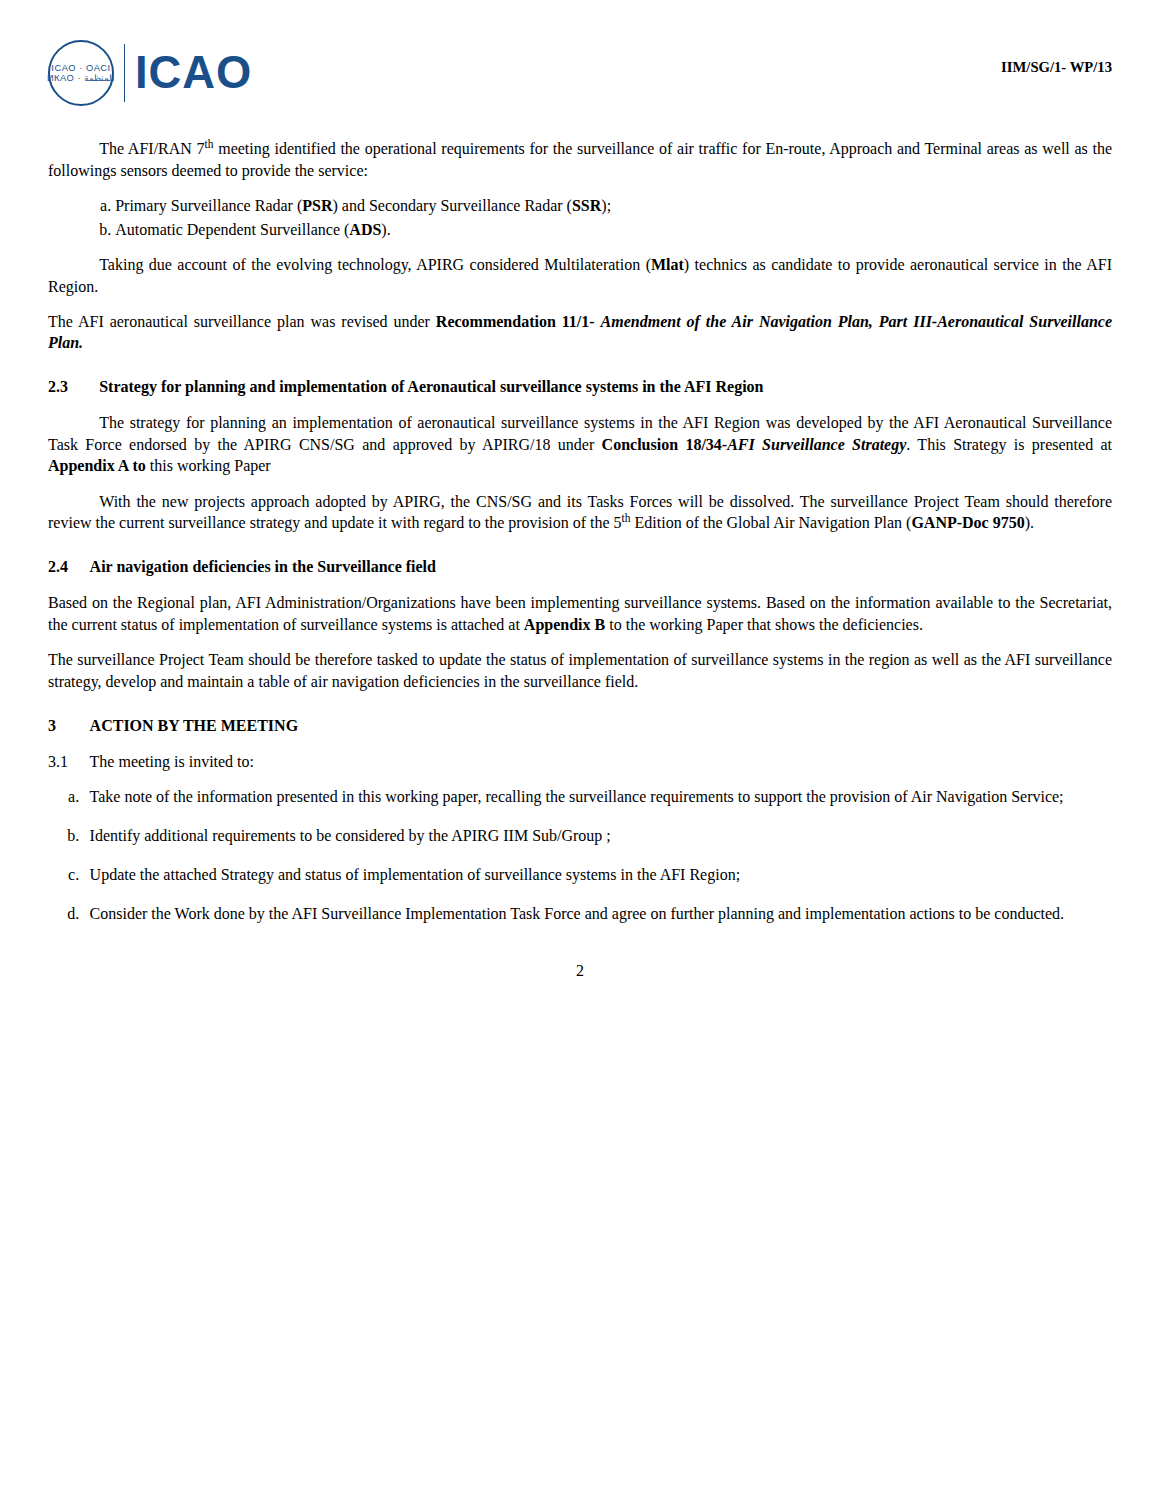ICAO · OACI
ИКАО · المنظمة
ICAO
IIM/SG/1- WP/13
The AFI/RAN 7th meeting identified the operational requirements for the surveillance of air traffic for En-route, Approach and Terminal areas as well as the followings sensors deemed to provide the service:
Primary Surveillance Radar (PSR) and Secondary Surveillance Radar (SSR);
Automatic Dependent Surveillance (ADS).
Taking due account of the evolving technology, APIRG considered Multilateration (Mlat) technics as candidate to provide aeronautical service in the AFI Region.
The AFI aeronautical surveillance plan was revised under Recommendation 11/1- Amendment of the Air Navigation Plan, Part III-Aeronautical Surveillance Plan.
2.3
Strategy for planning and implementation of Aeronautical surveillance systems in the AFI Region
The strategy for planning an implementation of aeronautical surveillance systems in the AFI Region was developed by the AFI Aeronautical Surveillance Task Force endorsed by the APIRG CNS/SG and approved by APIRG/18 under Conclusion 18/34-AFI Surveillance Strategy. This Strategy is presented at Appendix A to this working Paper
With the new projects approach adopted by APIRG, the CNS/SG and its Tasks Forces will be dissolved. The surveillance Project Team should therefore review the current surveillance strategy and update it with regard to the provision of the 5th Edition of the Global Air Navigation Plan (GANP-Doc 9750).
2.4 Air navigation deficiencies in the Surveillance field
Based on the Regional plan, AFI Administration/Organizations have been implementing surveillance systems. Based on the information available to the Secretariat, the current status of implementation of surveillance systems is attached at Appendix B to the working Paper that shows the deficiencies.
The surveillance Project Team should be therefore tasked to update the status of implementation of surveillance systems in the region as well as the AFI surveillance strategy, develop and maintain a table of air navigation deficiencies in the surveillance field.
3 ACTION BY THE MEETING
3.1 The meeting is invited to:
Take note of the information presented in this working paper, recalling the surveillance requirements to support the provision of Air Navigation Service;
Identify additional requirements to be considered by the APIRG IIM Sub/Group ;
Update the attached Strategy and status of implementation of surveillance systems in the AFI Region;
Consider the Work done by the AFI Surveillance Implementation Task Force and agree on further planning and implementation actions to be conducted.
2